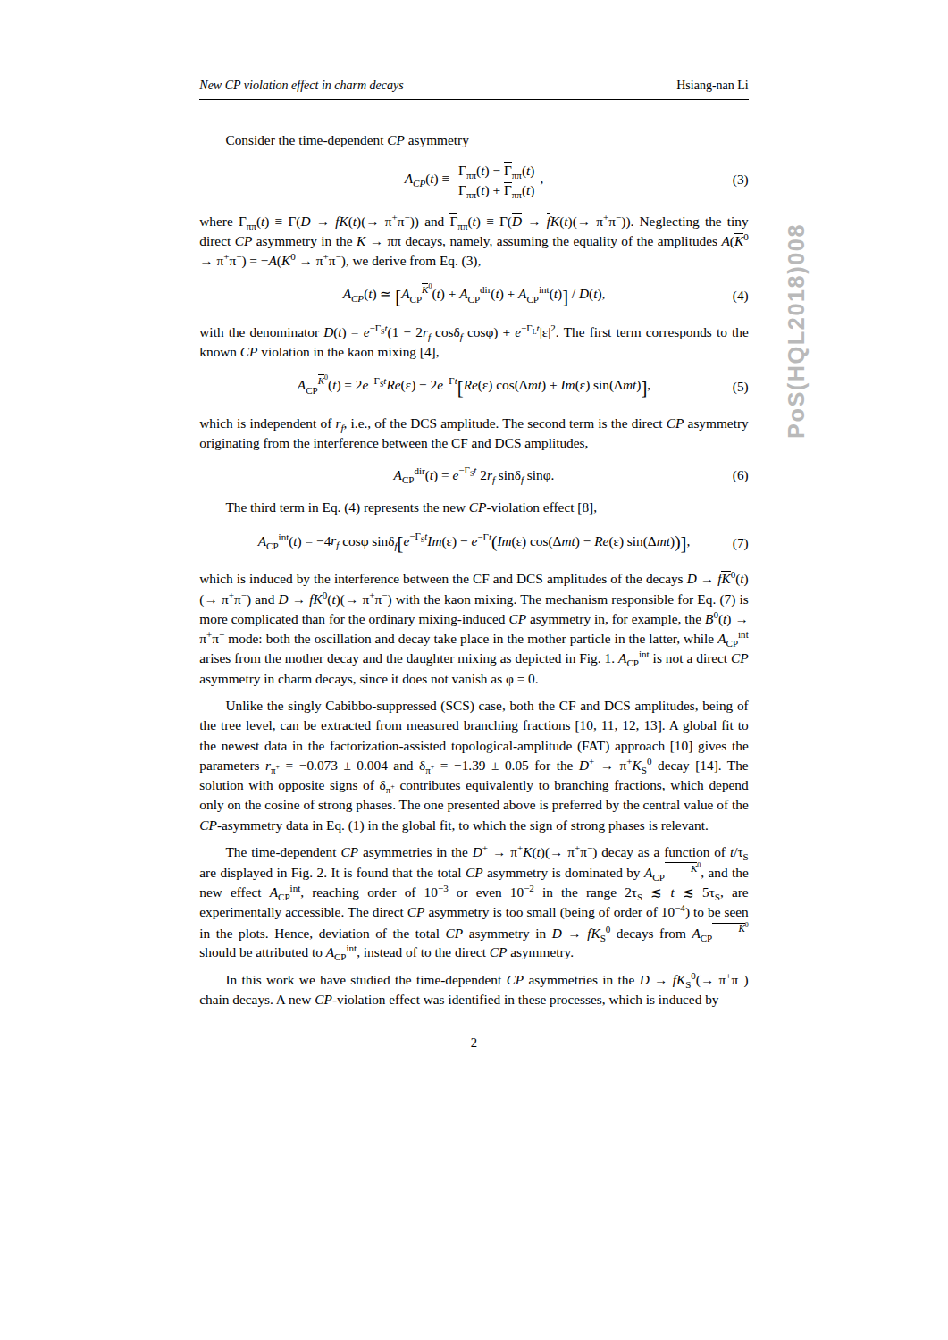New CP violation effect in charm decays
Hsiang-nan Li
PoS(HQL2018)008
Consider the time-dependent CP asymmetry
ACP(t) ≡ Γππ(t) − Γππ(t) Γππ(t) + Γππ(t) ,
(3)
where Γππ(t) ≡ Γ(D → fK(t)(→ π+π−)) and Γππ(t) ≡ Γ(D → fK(t)(→ π+π−)). Neglecting the tiny direct CP asymmetry in the K → ππ decays, namely, assuming the equality of the amplitudes A(K0 → π+π−) = −A(K0 → π+π−), we derive from Eq. (3),
ACP(t) ≃ [ACPK0(t) + ACPdir(t) + ACPint(t)] / D(t),
(4)
with the denominator D(t) = e−ΓSt(1 − 2rf cosδf cosφ) + e−ΓLt|ε|2. The first term corresponds to the known CP violation in the kaon mixing [4],
ACPK0(t) = 2e−ΓStRe(ε) − 2e−Γt[Re(ε) cos(Δmt) + Im(ε) sin(Δmt)],
(5)
which is independent of rf, i.e., of the DCS amplitude. The second term is the direct CP asymmetry originating from the interference between the CF and DCS amplitudes,
ACPdir(t) = e−ΓSt 2rf sinδf sinφ.
(6)
The third term in Eq. (4) represents the new CP-violation effect [8],
ACPint(t) = −4rf cosφ sinδf[e−ΓStIm(ε) − e−Γt(Im(ε) cos(Δmt) − Re(ε) sin(Δmt))],
(7)
which is induced by the interference between the CF and DCS amplitudes of the decays D → fK0(t)(→ π+π−) and D → fK0(t)(→ π+π−) with the kaon mixing. The mechanism responsible for Eq. (7) is more complicated than for the ordinary mixing-induced CP asymmetry in, for example, the B0(t) → π+π− mode: both the oscillation and decay take place in the mother particle in the latter, while ACPint arises from the mother decay and the daughter mixing as depicted in Fig. 1. ACPint is not a direct CP asymmetry in charm decays, since it does not vanish as φ = 0.
Unlike the singly Cabibbo-suppressed (SCS) case, both the CF and DCS amplitudes, being of the tree level, can be extracted from measured branching fractions [10, 11, 12, 13]. A global fit to the newest data in the factorization-assisted topological-amplitude (FAT) approach [10] gives the parameters rπ+ = −0.073 ± 0.004 and δπ+ = −1.39 ± 0.05 for the D+ → π+KS0 decay [14]. The solution with opposite signs of δπ+ contributes equivalently to branching fractions, which depend only on the cosine of strong phases. The one presented above is preferred by the central value of the CP-asymmetry data in Eq. (1) in the global fit, to which the sign of strong phases is relevant.
The time-dependent CP asymmetries in the D+ → π+K(t)(→ π+π−) decay as a function of t/τS are displayed in Fig. 2. It is found that the total CP asymmetry is dominated by ACPK0, and the new effect ACPint, reaching order of 10−3 or even 10−2 in the range 2τS ≲ t ≲ 5τS, are experimentally accessible. The direct CP asymmetry is too small (being of order of 10−4) to be seen in the plots. Hence, deviation of the total CP asymmetry in D → fKS0 decays from ACPK0 should be attributed to ACPint, instead of to the direct CP asymmetry.
In this work we have studied the time-dependent CP asymmetries in the D → fKS0(→ π+π−) chain decays. A new CP-violation effect was identified in these processes, which is induced by
2